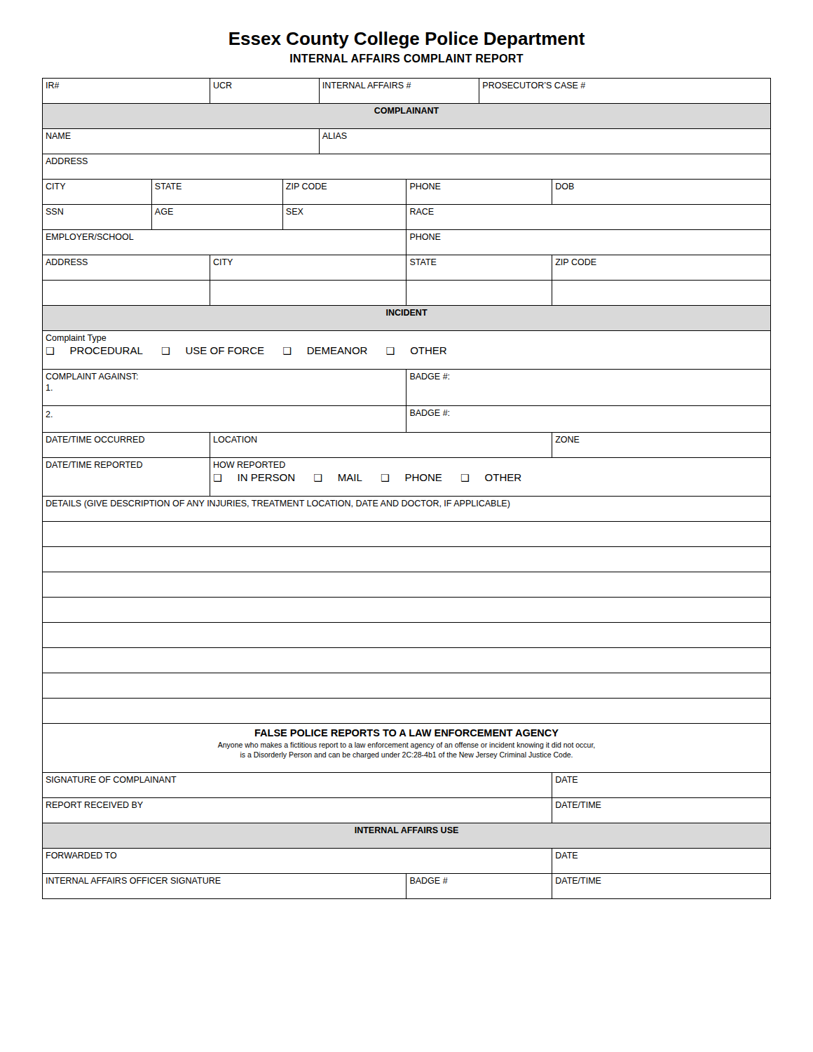Essex County College Police Department
INTERNAL AFFAIRS COMPLAINT REPORT
| IR# | UCR | INTERNAL AFFAIRS # | PROSECUTOR’S CASE # |
| COMPLAINANT |
| NAME | ALIAS |
| ADDRESS |
| CITY | STATE | ZIP CODE | PHONE | DOB |
| SSN | AGE | SEX | RACE |
| EMPLOYER/SCHOOL | PHONE |
| ADDRESS | CITY | STATE | ZIP CODE |
| INCIDENT |
| Complaint Type ❑ PROCEDURAL ❑ USE OF FORCE ❑ DEMEANOR ❑ OTHER |
| COMPLAINT AGAINST: 1. | BADGE #: |
| 2. | BADGE #: |
| DATE/TIME OCCURRED | LOCATION | ZONE |
| DATE/TIME REPORTED | HOW REPORTED ❑ IN PERSON ❑ MAIL ❑ PHONE ❑ OTHER |
| DETAILS (GIVE DESCRIPTION OF ANY INJURIES, TREATMENT LOCATION, DATE AND DOCTOR, IF APPLICABLE) |
| FALSE POLICE REPORTS TO A LAW ENFORCEMENT AGENCY Anyone who makes a fictitious report to a law enforcement agency of an offense or incident knowing it did not occur, is a Disorderly Person and can be charged under 2C:28-4b1 of the New Jersey Criminal Justice Code. |
| SIGNATURE OF COMPLAINANT | DATE |
| REPORT RECEIVED BY | DATE/TIME |
| INTERNAL AFFAIRS USE |
| FORWARDED TO | DATE |
| INTERNAL AFFAIRS OFFICER SIGNATURE | BADGE # | DATE/TIME |